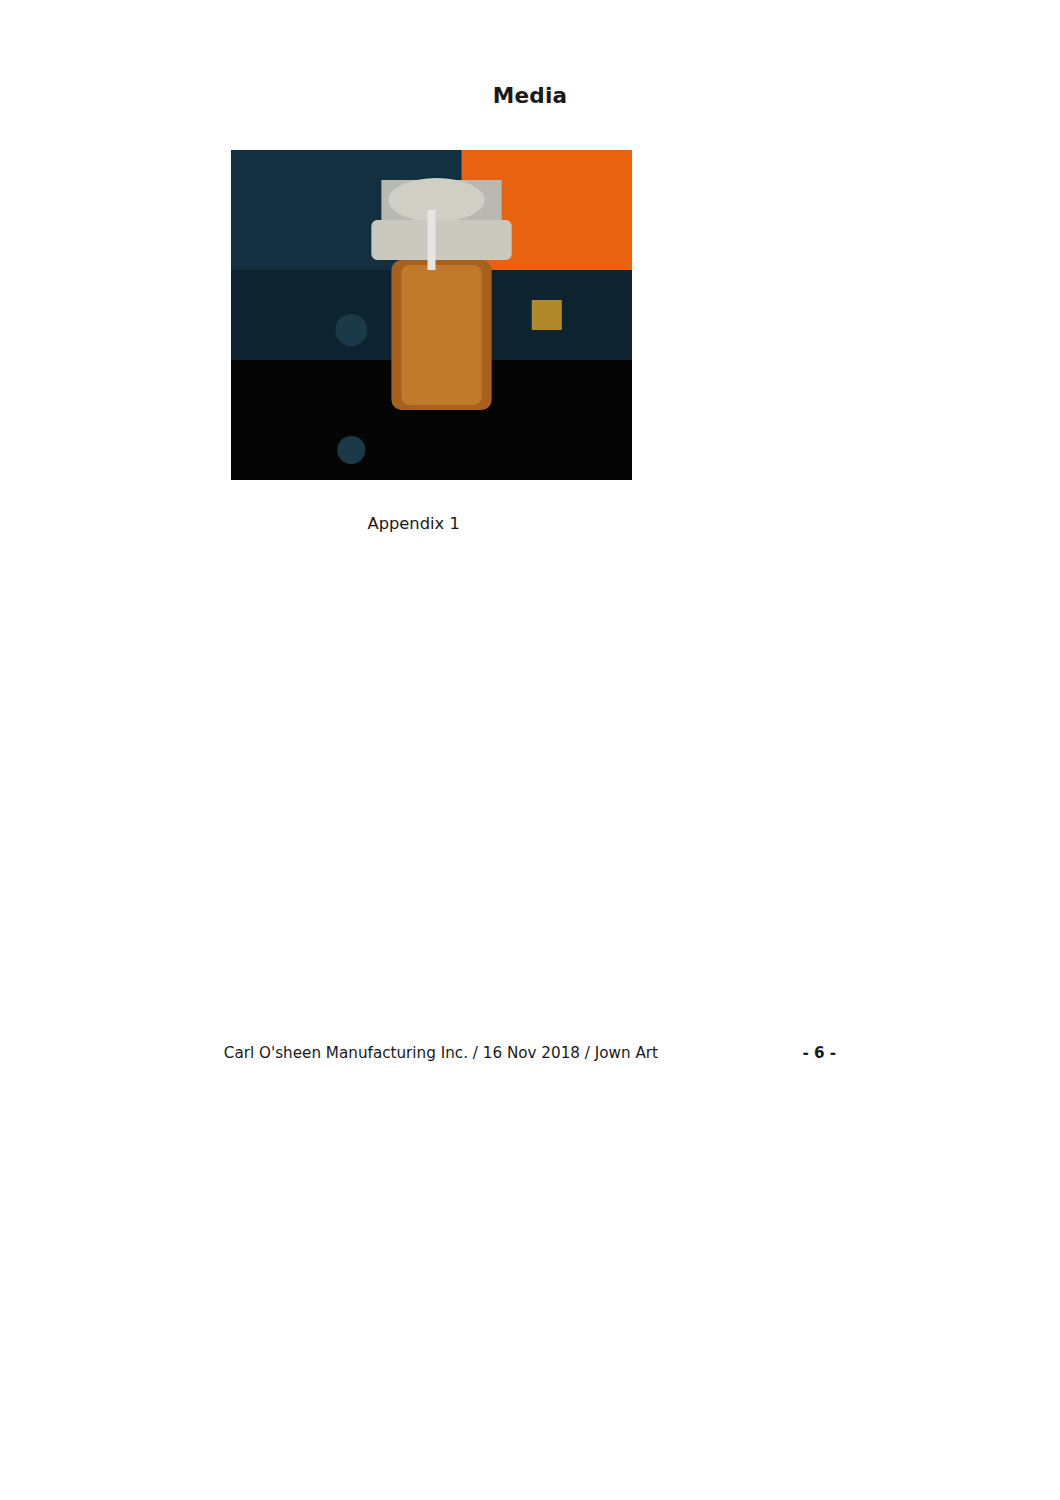Media
Appendix 1
Carl O'sheen Manufacturing Inc. / 16 Nov 2018 / Jown Art - 6 -